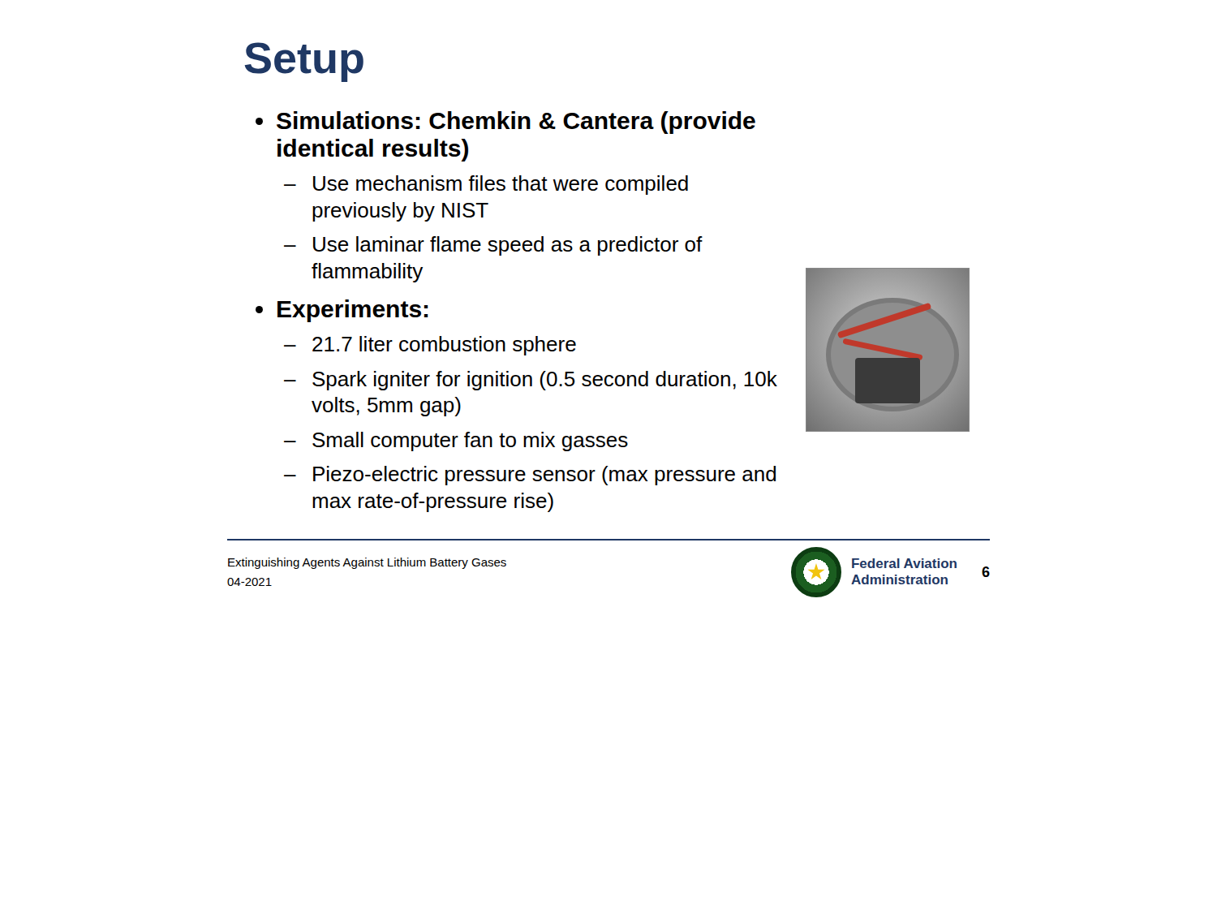Setup
Simulations: Chemkin & Cantera (provide identical results)
Use mechanism files that were compiled previously by NIST
Use laminar flame speed as a predictor of flammability
Experiments:
21.7 liter combustion sphere
Spark igniter for ignition (0.5 second duration, 10k volts, 5mm gap)
Small computer fan to mix gasses
Piezo-electric pressure sensor (max pressure and max rate-of-pressure rise)
Extinguishing Agents Against Lithium Battery Gases
04-2021
Federal Aviation
Administration
6